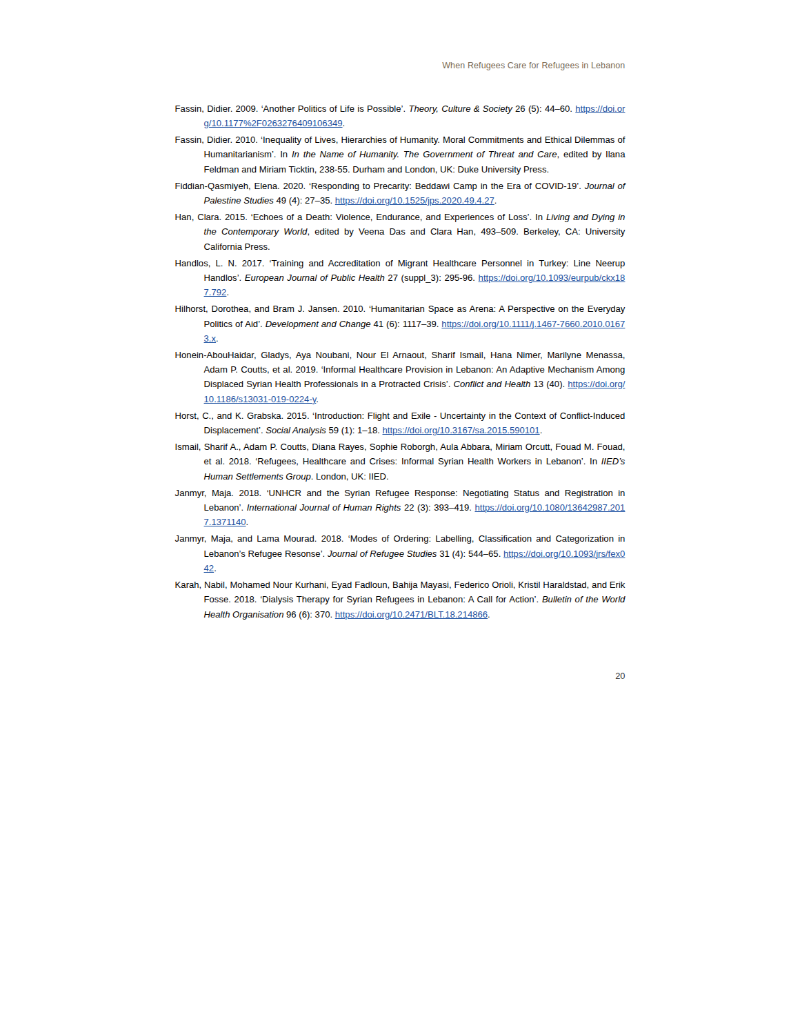When Refugees Care for Refugees in Lebanon
Fassin, Didier. 2009. ‘Another Politics of Life is Possible’. Theory, Culture & Society 26 (5): 44–60. https://doi.org/10.1177%2F0263276409106349.
Fassin, Didier. 2010. ‘Inequality of Lives, Hierarchies of Humanity. Moral Commitments and Ethical Dilemmas of Humanitarianism’. In In the Name of Humanity. The Government of Threat and Care, edited by Ilana Feldman and Miriam Ticktin, 238-55. Durham and London, UK: Duke University Press.
Fiddian-Qasmiyeh, Elena. 2020. ‘Responding to Precarity: Beddawi Camp in the Era of COVID-19’. Journal of Palestine Studies 49 (4): 27–35. https://doi.org/10.1525/jps.2020.49.4.27.
Han, Clara. 2015. ‘Echoes of a Death: Violence, Endurance, and Experiences of Loss’. In Living and Dying in the Contemporary World, edited by Veena Das and Clara Han, 493–509. Berkeley, CA: University California Press.
Handlos, L. N. 2017. ‘Training and Accreditation of Migrant Healthcare Personnel in Turkey: Line Neerup Handlos’. European Journal of Public Health 27 (suppl_3): 295-96. https://doi.org/10.1093/eurpub/ckx187.792.
Hilhorst, Dorothea, and Bram J. Jansen. 2010. ‘Humanitarian Space as Arena: A Perspective on the Everyday Politics of Aid’. Development and Change 41 (6): 1117–39. https://doi.org/10.1111/j.1467-7660.2010.01673.x.
Honein-AbouHaidar, Gladys, Aya Noubani, Nour El Arnaout, Sharif Ismail, Hana Nimer, Marilyne Menassa, Adam P. Coutts, et al. 2019. ‘Informal Healthcare Provision in Lebanon: An Adaptive Mechanism Among Displaced Syrian Health Professionals in a Protracted Crisis’. Conflict and Health 13 (40). https://doi.org/10.1186/s13031-019-0224-y.
Horst, C., and K. Grabska. 2015. ‘Introduction: Flight and Exile - Uncertainty in the Context of Conflict-Induced Displacement’. Social Analysis 59 (1): 1–18. https://doi.org/10.3167/sa.2015.590101.
Ismail, Sharif A., Adam P. Coutts, Diana Rayes, Sophie Roborgh, Aula Abbara, Miriam Orcutt, Fouad M. Fouad, et al. 2018. ‘Refugees, Healthcare and Crises: Informal Syrian Health Workers in Lebanon’. In IIED’s Human Settlements Group. London, UK: IIED.
Janmyr, Maja. 2018. ‘UNHCR and the Syrian Refugee Response: Negotiating Status and Registration in Lebanon’. International Journal of Human Rights 22 (3): 393–419. https://doi.org/10.1080/13642987.2017.1371140.
Janmyr, Maja, and Lama Mourad. 2018. ‘Modes of Ordering: Labelling, Classification and Categorization in Lebanon’s Refugee Resonse’. Journal of Refugee Studies 31 (4): 544–65. https://doi.org/10.1093/jrs/fex042.
Karah, Nabil, Mohamed Nour Kurhani, Eyad Fadloun, Bahija Mayasi, Federico Orioli, Kristil Haraldstad, and Erik Fosse. 2018. ‘Dialysis Therapy for Syrian Refugees in Lebanon: A Call for Action’. Bulletin of the World Health Organisation 96 (6): 370. https://doi.org/10.2471/BLT.18.214866.
20